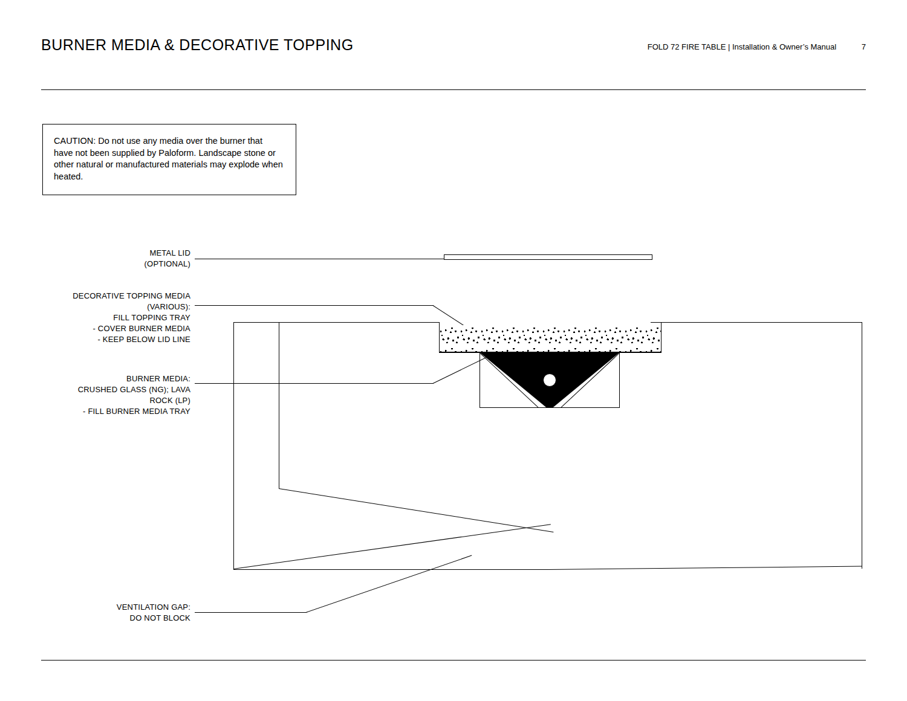BURNER MEDIA & DECORATIVE TOPPING
FOLD 72 FIRE TABLE | Installation & Owner’s Manual 7
CAUTION: Do not use any media over the burner that have not been supplied by Paloform. Landscape stone or other natural or manufactured materials may explode when heated.
METAL LID
(OPTIONAL)
DECORATIVE TOPPING MEDIA
(VARIOUS):
FILL TOPPING TRAY
- COVER BURNER MEDIA
- KEEP BELOW LID LINE
BURNER MEDIA:
CRUSHED GLASS (NG); LAVA
ROCK (LP)
- FILL BURNER MEDIA TRAY
VENTILATION GAP:
DO NOT BLOCK